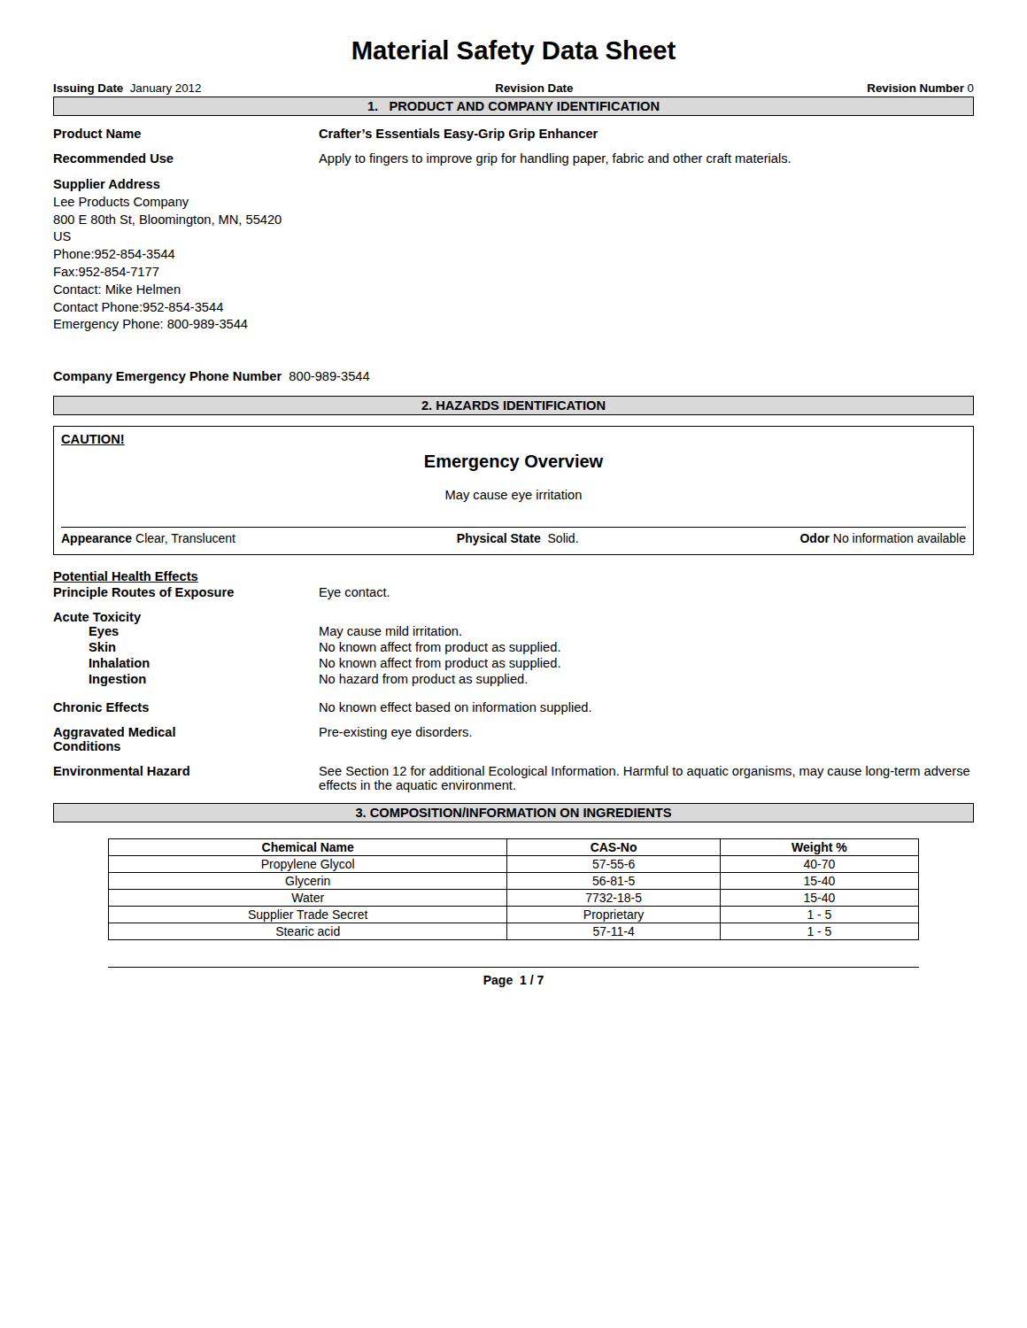Material Safety Data Sheet
Issuing Date January 2012 Revision Date Revision Number 0
1. PRODUCT AND COMPANY IDENTIFICATION
Product Name
Crafter’s Essentials Easy-Grip Grip Enhancer
Recommended Use
Apply to fingers to improve grip for handling paper, fabric and other craft materials.
Supplier Address
Lee Products Company
800 E 80th St, Bloomington, MN, 55420
US
Phone:952-854-3544
Fax:952-854-7177
Contact: Mike Helmen
Contact Phone:952-854-3544
Emergency Phone: 800-989-3544
Company Emergency Phone Number 800-989-3544
2. HAZARDS IDENTIFICATION
CAUTION!
Emergency Overview
May cause eye irritation
Appearance Clear, Translucent Physical State Solid. Odor No information available
Potential Health Effects
Principle Routes of Exposure
Eye contact.
Acute Toxicity
Eyes
May cause mild irritation.
Skin
No known affect from product as supplied.
Inhalation
No known affect from product as supplied.
Ingestion
No hazard from product as supplied.
Chronic Effects
No known effect based on information supplied.
Aggravated Medical
Conditions
Pre-existing eye disorders.
Environmental Hazard
See Section 12 for additional Ecological Information. Harmful to aquatic organisms, may cause long-term adverse effects in the aquatic environment.
3. COMPOSITION/INFORMATION ON INGREDIENTS
| Chemical Name | CAS-No | Weight % |
| --- | --- | --- |
| Propylene Glycol | 57-55-6 | 40-70 |
| Glycerin | 56-81-5 | 15-40 |
| Water | 7732-18-5 | 15-40 |
| Supplier Trade Secret | Proprietary | 1 - 5 |
| Stearic acid | 57-11-4 | 1 - 5 |
Page 1 / 7